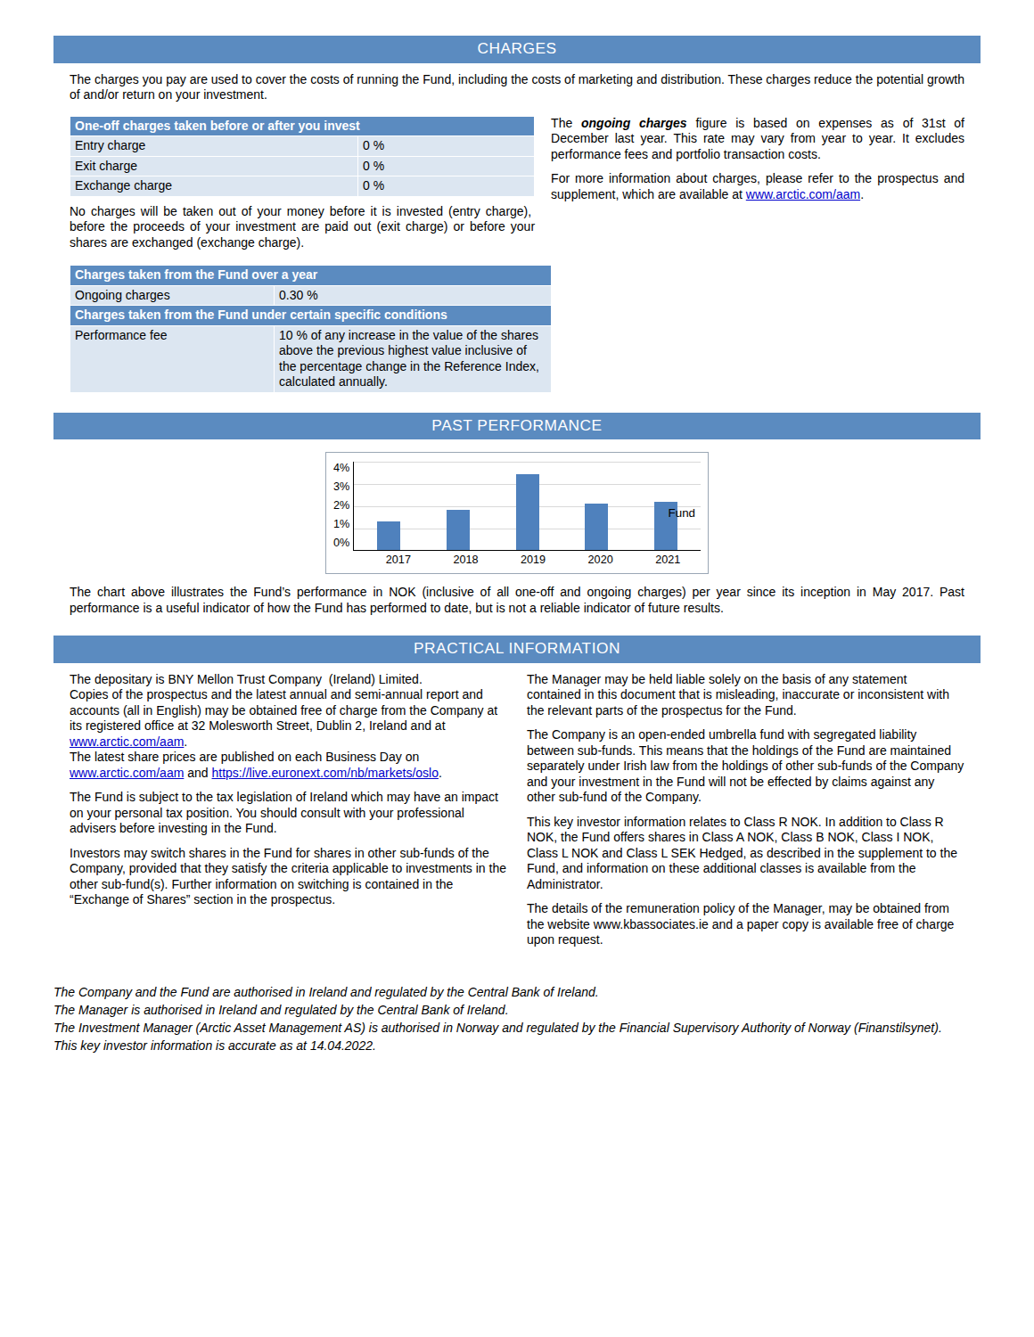CHARGES
The charges you pay are used to cover the costs of running the Fund, including the costs of marketing and distribution. These charges reduce the potential growth of and/or return on your investment.
| One-off charges taken before or after you invest |
| --- |
| Entry charge | 0 % |
| Exit charge | 0 % |
| Exchange charge | 0 % |
No charges will be taken out of your money before it is invested (entry charge), before the proceeds of your investment are paid out (exit charge) or before your shares are exchanged (exchange charge).
The ongoing charges figure is based on expenses as of 31st of December last year. This rate may vary from year to year. It excludes performance fees and portfolio transaction costs.
For more information about charges, please refer to the prospectus and supplement, which are available at www.arctic.com/aam.
| Charges taken from the Fund over a year |
| --- |
| Ongoing charges | 0.30 % |
| Charges taken from the Fund under certain specific conditions |
| Performance fee | 10 % of any increase in the value of the shares above the previous highest value inclusive of the percentage change in the Reference Index, calculated annually. |
PAST PERFORMANCE
4%
3%
2%
1%
0%
2017 2018 2019 2020 2021
Fund
The chart above illustrates the Fund’s performance in NOK (inclusive of all one-off and ongoing charges) per year since its inception in May 2017. Past performance is a useful indicator of how the Fund has performed to date, but is not a reliable indicator of future results.
PRACTICAL INFORMATION
The depositary is BNY Mellon Trust Company (Ireland) Limited.
Copies of the prospectus and the latest annual and semi-annual report and accounts (all in English) may be obtained free of charge from the Company at its registered office at 32 Molesworth Street, Dublin 2, Ireland and at www.arctic.com/aam.
The latest share prices are published on each Business Day on www.arctic.com/aam and https://live.euronext.com/nb/markets/oslo.
The Fund is subject to the tax legislation of Ireland which may have an impact on your personal tax position. You should consult with your professional advisers before investing in the Fund.
Investors may switch shares in the Fund for shares in other sub-funds of the Company, provided that they satisfy the criteria applicable to investments in the other sub-fund(s). Further information on switching is contained in the “Exchange of Shares” section in the prospectus.
The Manager may be held liable solely on the basis of any statement contained in this document that is misleading, inaccurate or inconsistent with the relevant parts of the prospectus for the Fund.
The Company is an open-ended umbrella fund with segregated liability between sub-funds. This means that the holdings of the Fund are maintained separately under Irish law from the holdings of other sub-funds of the Company and your investment in the Fund will not be effected by claims against any other sub-fund of the Company.
This key investor information relates to Class R NOK. In addition to Class R NOK, the Fund offers shares in Class A NOK, Class B NOK, Class I NOK, Class L NOK and Class L SEK Hedged, as described in the supplement to the Fund, and information on these additional classes is available from the Administrator.
The details of the remuneration policy of the Manager, may be obtained from the website www.kbassociates.ie and a paper copy is available free of charge upon request.
The Company and the Fund are authorised in Ireland and regulated by the Central Bank of Ireland.
The Manager is authorised in Ireland and regulated by the Central Bank of Ireland.
The Investment Manager (Arctic Asset Management AS) is authorised in Norway and regulated by the Financial Supervisory Authority of Norway (Finanstilsynet).
This key investor information is accurate as at 14.04.2022.